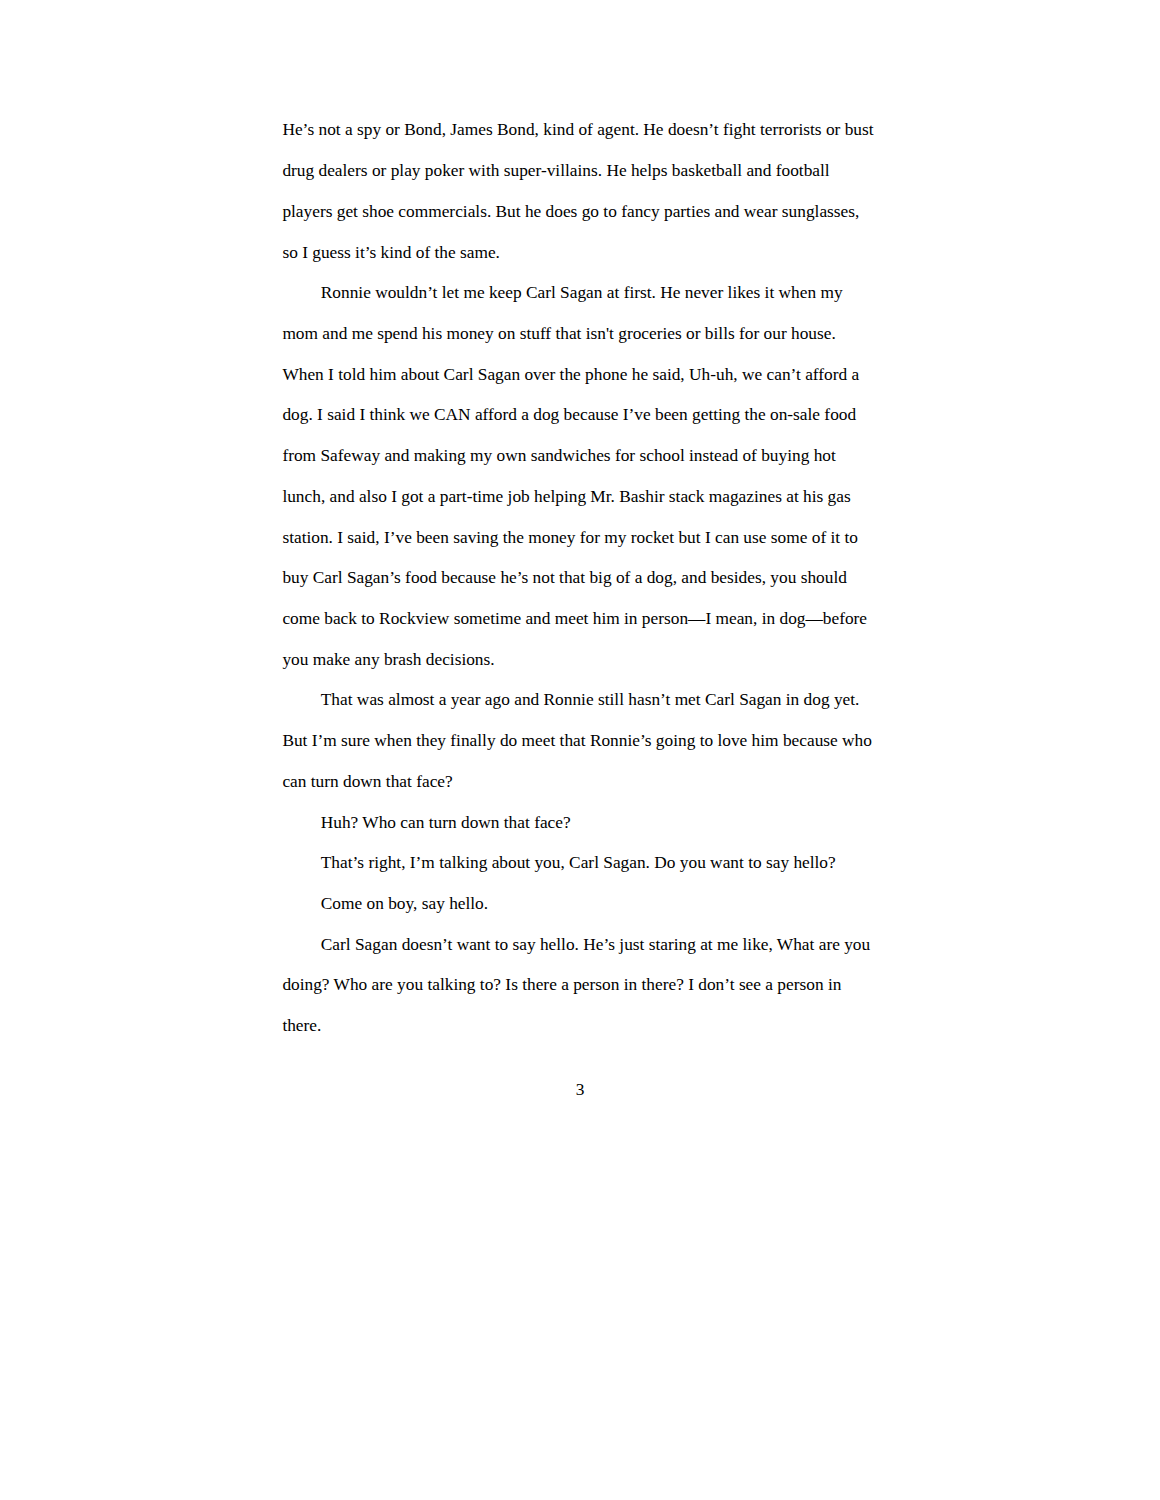He’s not a spy or Bond, James Bond, kind of agent. He doesn’t fight terrorists or bust drug dealers or play poker with super-villains. He helps basketball and football players get shoe commercials. But he does go to fancy parties and wear sunglasses, so I guess it’s kind of the same.
Ronnie wouldn’t let me keep Carl Sagan at first. He never likes it when my mom and me spend his money on stuff that isn't groceries or bills for our house. When I told him about Carl Sagan over the phone he said, Uh-uh, we can’t afford a dog. I said I think we CAN afford a dog because I’ve been getting the on-sale food from Safeway and making my own sandwiches for school instead of buying hot lunch, and also I got a part-time job helping Mr. Bashir stack magazines at his gas station. I said, I’ve been saving the money for my rocket but I can use some of it to buy Carl Sagan’s food because he’s not that big of a dog, and besides, you should come back to Rockview sometime and meet him in person—I mean, in dog—before you make any brash decisions.
That was almost a year ago and Ronnie still hasn’t met Carl Sagan in dog yet. But I’m sure when they finally do meet that Ronnie’s going to love him because who can turn down that face?
Huh? Who can turn down that face?
That’s right, I’m talking about you, Carl Sagan. Do you want to say hello?
Come on boy, say hello.
Carl Sagan doesn’t want to say hello. He’s just staring at me like, What are you doing? Who are you talking to? Is there a person in there? I don’t see a person in there.
3